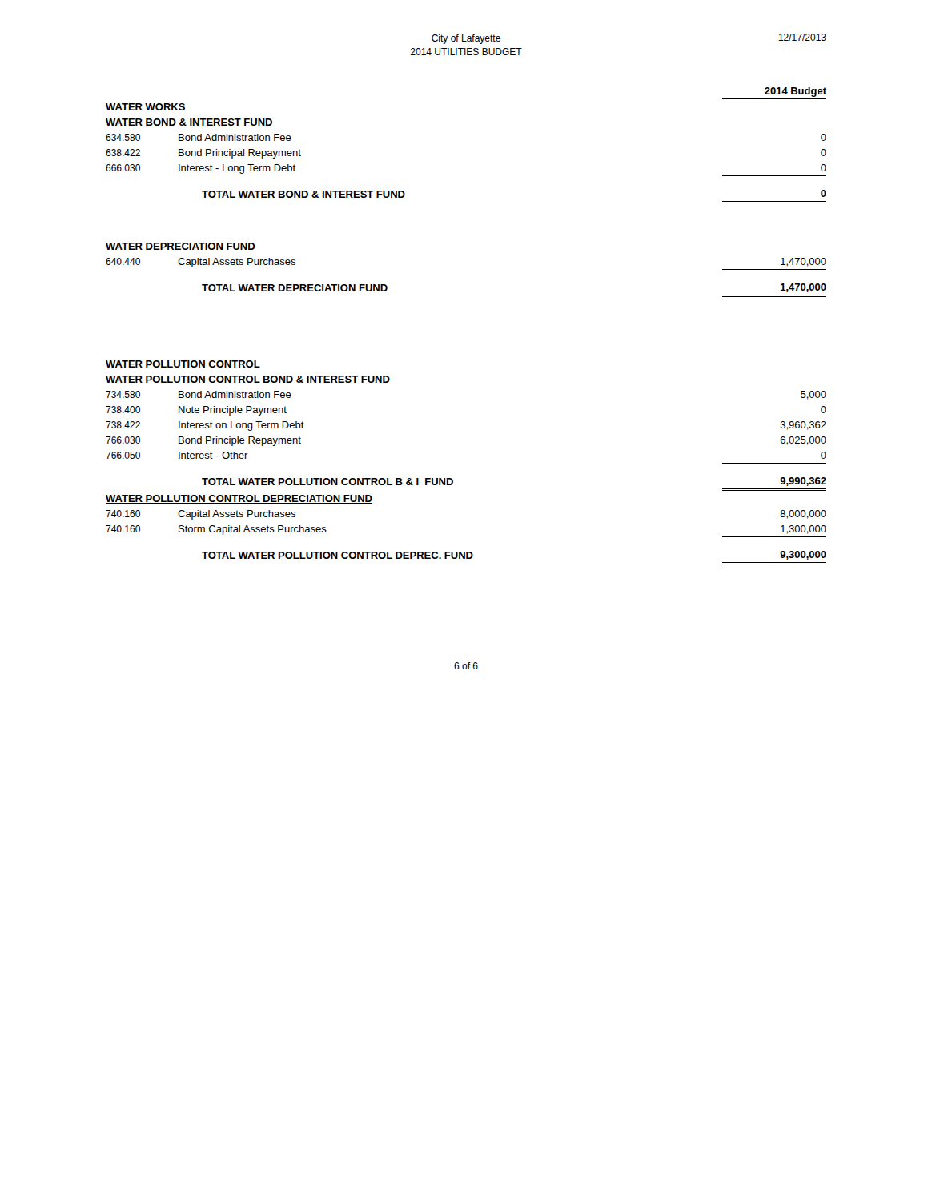12/17/2013
City of Lafayette
2014 UTILITIES BUDGET
| | | 2014 Budget |
| WATER WORKS |
| WATER BOND & INTEREST FUND |
| 634.580 | Bond Administration Fee | 0 |
| 638.422 | Bond Principal Repayment | 0 |
| 666.030 | Interest - Long Term Debt | 0 |
| | TOTAL WATER BOND & INTEREST FUND | 0 |
| WATER DEPRECIATION FUND |
| 640.440 | Capital Assets Purchases | 1,470,000 |
| | TOTAL WATER DEPRECIATION FUND | 1,470,000 |
| WATER POLLUTION CONTROL |
| WATER POLLUTION CONTROL BOND & INTEREST FUND |
| 734.580 | Bond Administration Fee | 5,000 |
| 738.400 | Note Principle Payment | 0 |
| 738.422 | Interest on Long Term Debt | 3,960,362 |
| 766.030 | Bond Principle Repayment | 6,025,000 |
| 766.050 | Interest - Other | 0 |
| | TOTAL WATER POLLUTION CONTROL B & I FUND | 9,990,362 |
| WATER POLLUTION CONTROL DEPRECIATION FUND |
| 740.160 | Capital Assets Purchases | 8,000,000 |
| 740.160 | Storm Capital Assets Purchases | 1,300,000 |
| | TOTAL WATER POLLUTION CONTROL DEPREC. FUND | 9,300,000 |
6 of 6